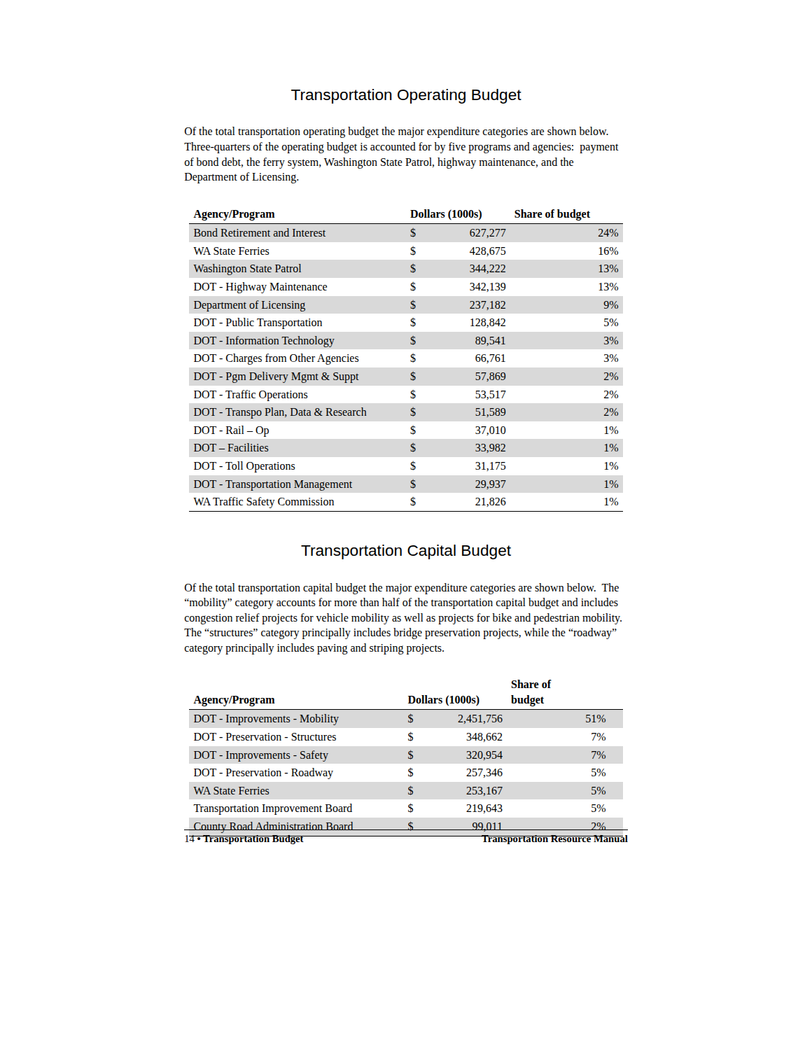Transportation Operating Budget
Of the total transportation operating budget the major expenditure categories are shown below. Three-quarters of the operating budget is accounted for by five programs and agencies: payment of bond debt, the ferry system, Washington State Patrol, highway maintenance, and the Department of Licensing.
| Agency/Program | Dollars (1000s) | Share of budget |
| --- | --- | --- |
| Bond Retirement and Interest | $ | 627,277 | 24% |
| WA State Ferries | $ | 428,675 | 16% |
| Washington State Patrol | $ | 344,222 | 13% |
| DOT - Highway Maintenance | $ | 342,139 | 13% |
| Department of Licensing | $ | 237,182 | 9% |
| DOT - Public Transportation | $ | 128,842 | 5% |
| DOT - Information Technology | $ | 89,541 | 3% |
| DOT - Charges from Other Agencies | $ | 66,761 | 3% |
| DOT - Pgm Delivery Mgmt & Suppt | $ | 57,869 | 2% |
| DOT - Traffic Operations | $ | 53,517 | 2% |
| DOT - Transpo Plan, Data & Research | $ | 51,589 | 2% |
| DOT - Rail – Op | $ | 37,010 | 1% |
| DOT – Facilities | $ | 33,982 | 1% |
| DOT - Toll Operations | $ | 31,175 | 1% |
| DOT - Transportation Management | $ | 29,937 | 1% |
| WA Traffic Safety Commission | $ | 21,826 | 1% |
Transportation Capital Budget
Of the total transportation capital budget the major expenditure categories are shown below. The “mobility” category accounts for more than half of the transportation capital budget and includes congestion relief projects for vehicle mobility as well as projects for bike and pedestrian mobility. The “structures” category principally includes bridge preservation projects, while the “roadway” category principally includes paving and striping projects.
| Agency/Program | Dollars (1000s) | Share of budget |
| --- | --- | --- |
| DOT - Improvements - Mobility | $ | 2,451,756 | 51% |
| DOT - Preservation - Structures | $ | 348,662 | 7% |
| DOT - Improvements - Safety | $ | 320,954 | 7% |
| DOT - Preservation - Roadway | $ | 257,346 | 5% |
| WA State Ferries | $ | 253,167 | 5% |
| Transportation Improvement Board | $ | 219,643 | 5% |
| County Road Administration Board | $ | 99,011 | 2% |
14 • Transportation Budget Transportation Resource Manual